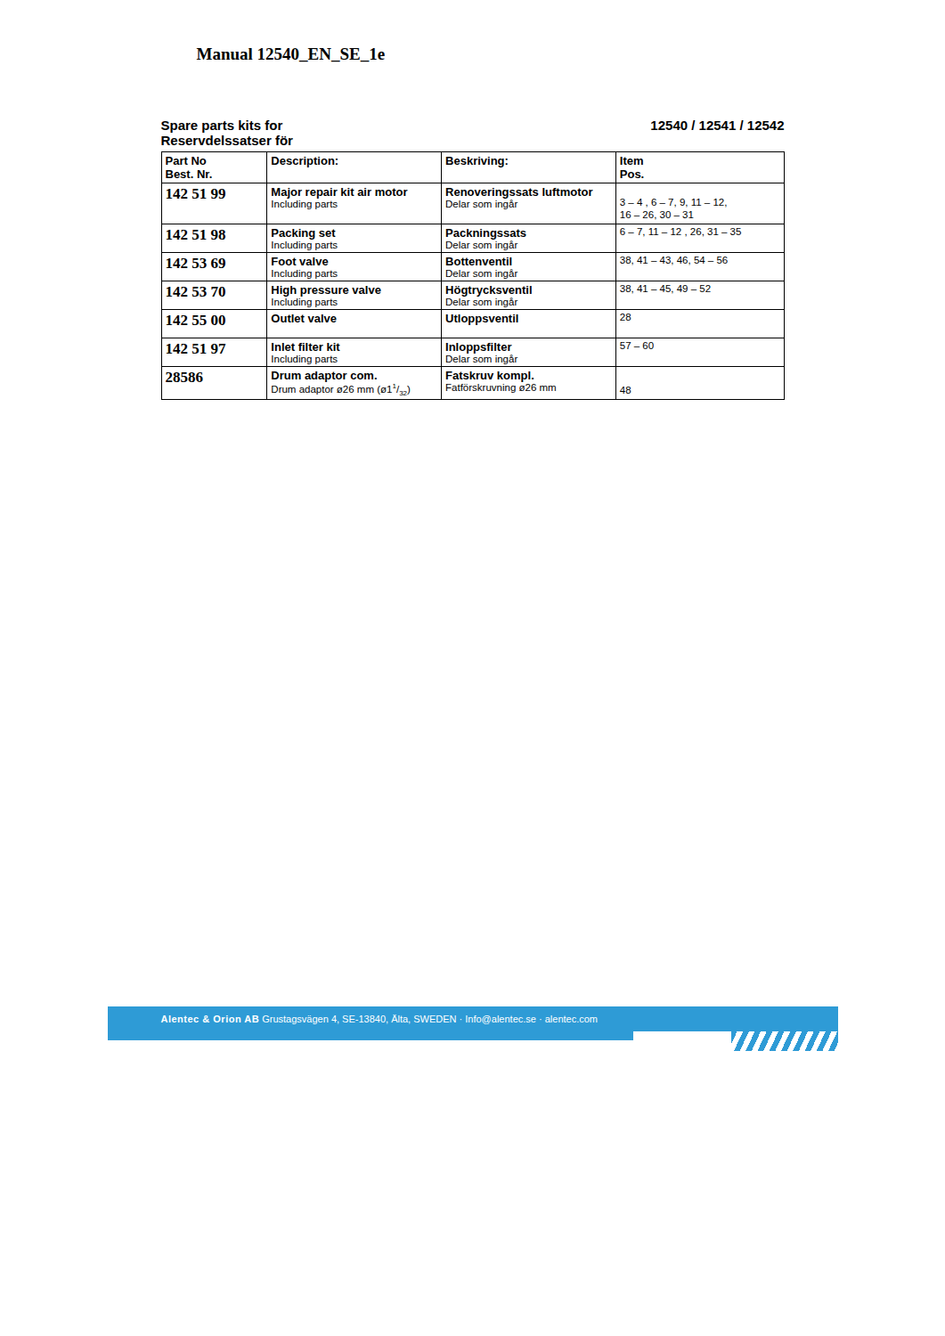Manual 12540_EN_SE_1e
Spare parts kits for
Reservdelssatser för 12540 / 12541 / 12542
| Part No Best. Nr. | Description: | Beskriving: | Item Pos. |
| --- | --- | --- | --- |
| 142 51 99 | Major repair kit air motor Including parts | Renoveringssats luftmotor Delar som ingår | 3 – 4 , 6 – 7, 9, 11 – 12, 16 – 26, 30 – 31 |
| 142 51 98 | Packing set Including parts | Packningssats Delar som ingår | 6 – 7, 11 – 12 , 26, 31 – 35 |
| 142 53 69 | Foot valve Including parts | Bottenventil Delar som ingår | 38, 41 – 43, 46, 54 – 56 |
| 142 53 70 | High pressure valve Including parts | Högtrycksventil Delar som ingår | 38, 41 – 45, 49 – 52 |
| 142 55 00 | Outlet valve | Utloppsventil | 28 |
| 142 51 97 | Inlet filter kit Including parts | Inloppsfilter Delar som ingår | 57 – 60 |
| 28586 | Drum adaptor com. Drum adaptor ø26 mm (ø1 1 / 32 ) | Fatskruv kompl. Fatförskruvning ø26 mm | 48 |
8(9)
Alentec & Orion AB Grustagsvägen 4, SE-13840, Älta, SWEDEN · Info@alentec.se · alentec.com